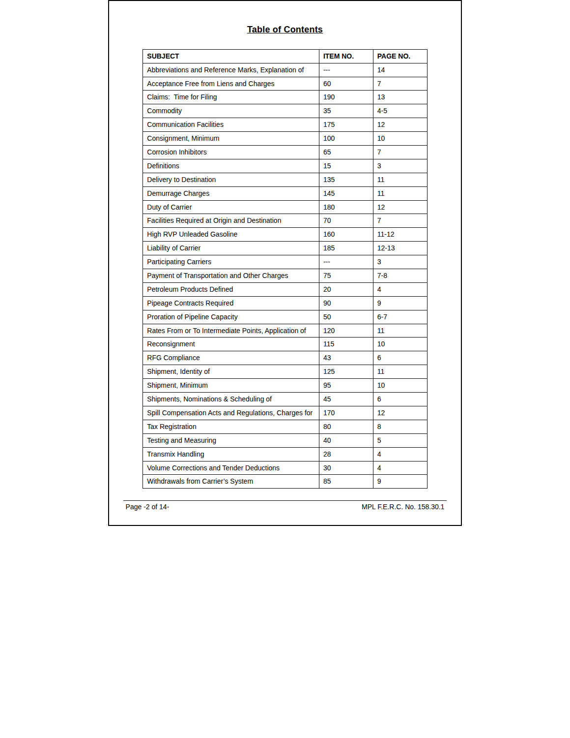Table of Contents
| SUBJECT | ITEM NO. | PAGE NO. |
| --- | --- | --- |
| Abbreviations and Reference Marks, Explanation of | --- | 14 |
| Acceptance Free from Liens and Charges | 60 | 7 |
| Claims: Time for Filing | 190 | 13 |
| Commodity | 35 | 4-5 |
| Communication Facilities | 175 | 12 |
| Consignment, Minimum | 100 | 10 |
| Corrosion Inhibitors | 65 | 7 |
| Definitions | 15 | 3 |
| Delivery to Destination | 135 | 11 |
| Demurrage Charges | 145 | 11 |
| Duty of Carrier | 180 | 12 |
| Facilities Required at Origin and Destination | 70 | 7 |
| High RVP Unleaded Gasoline | 160 | 11-12 |
| Liability of Carrier | 185 | 12-13 |
| Participating Carriers | --- | 3 |
| Payment of Transportation and Other Charges | 75 | 7-8 |
| Petroleum Products Defined | 20 | 4 |
| Pipeage Contracts Required | 90 | 9 |
| Proration of Pipeline Capacity | 50 | 6-7 |
| Rates From or To Intermediate Points, Application of | 120 | 11 |
| Reconsignment | 115 | 10 |
| RFG Compliance | 43 | 6 |
| Shipment, Identity of | 125 | 11 |
| Shipment, Minimum | 95 | 10 |
| Shipments, Nominations & Scheduling of | 45 | 6 |
| Spill Compensation Acts and Regulations, Charges for | 170 | 12 |
| Tax Registration | 80 | 8 |
| Testing and Measuring | 40 | 5 |
| Transmix Handling | 28 | 4 |
| Volume Corrections and Tender Deductions | 30 | 4 |
| Withdrawals from Carrier’s System | 85 | 9 |
Page -2 of 14- MPL F.E.R.C. No. 158.30.1